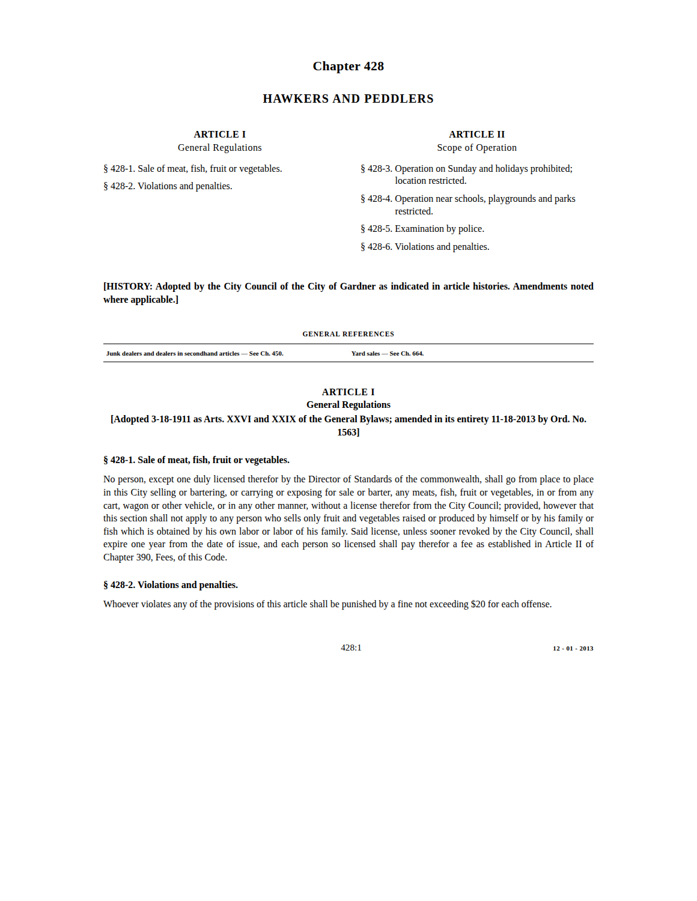Chapter 428
HAWKERS AND PEDDLERS
ARTICLE IGeneral Regulations
§ 428-1. Sale of meat, fish, fruit or vegetables.
§ 428-2. Violations and penalties.
ARTICLE IIScope of Operation
§ 428-3. Operation on Sunday and holidays prohibited; location restricted.
§ 428-4. Operation near schools, playgrounds and parks restricted.
§ 428-5. Examination by police.
§ 428-6. Violations and penalties.
[HISTORY: Adopted by the City Council of the City of Gardner as indicated in article histories. Amendments noted where applicable.]
GENERAL REFERENCES
| Junk dealers and dealers in secondhand articles — See Ch. 450. | Yard sales — See Ch. 664. |
ARTICLE I
General Regulations
[Adopted 3-18-1911 as Arts. XXVI and XXIX of the General Bylaws; amended in its entirety 11-18-2013 by Ord. No. 1563]
§ 428-1. Sale of meat, fish, fruit or vegetables.
No person, except one duly licensed therefor by the Director of Standards of the commonwealth, shall go from place to place in this City selling or bartering, or carrying or exposing for sale or barter, any meats, fish, fruit or vegetables, in or from any cart, wagon or other vehicle, or in any other manner, without a license therefor from the City Council; provided, however that this section shall not apply to any person who sells only fruit and vegetables raised or produced by himself or by his family or fish which is obtained by his own labor or labor of his family. Said license, unless sooner revoked by the City Council, shall expire one year from the date of issue, and each person so licensed shall pay therefor a fee as established in Article II of Chapter 390, Fees, of this Code.
§ 428-2. Violations and penalties.
Whoever violates any of the provisions of this article shall be punished by a fine not exceeding $20 for each offense.
428:1 12 - 01 - 2013